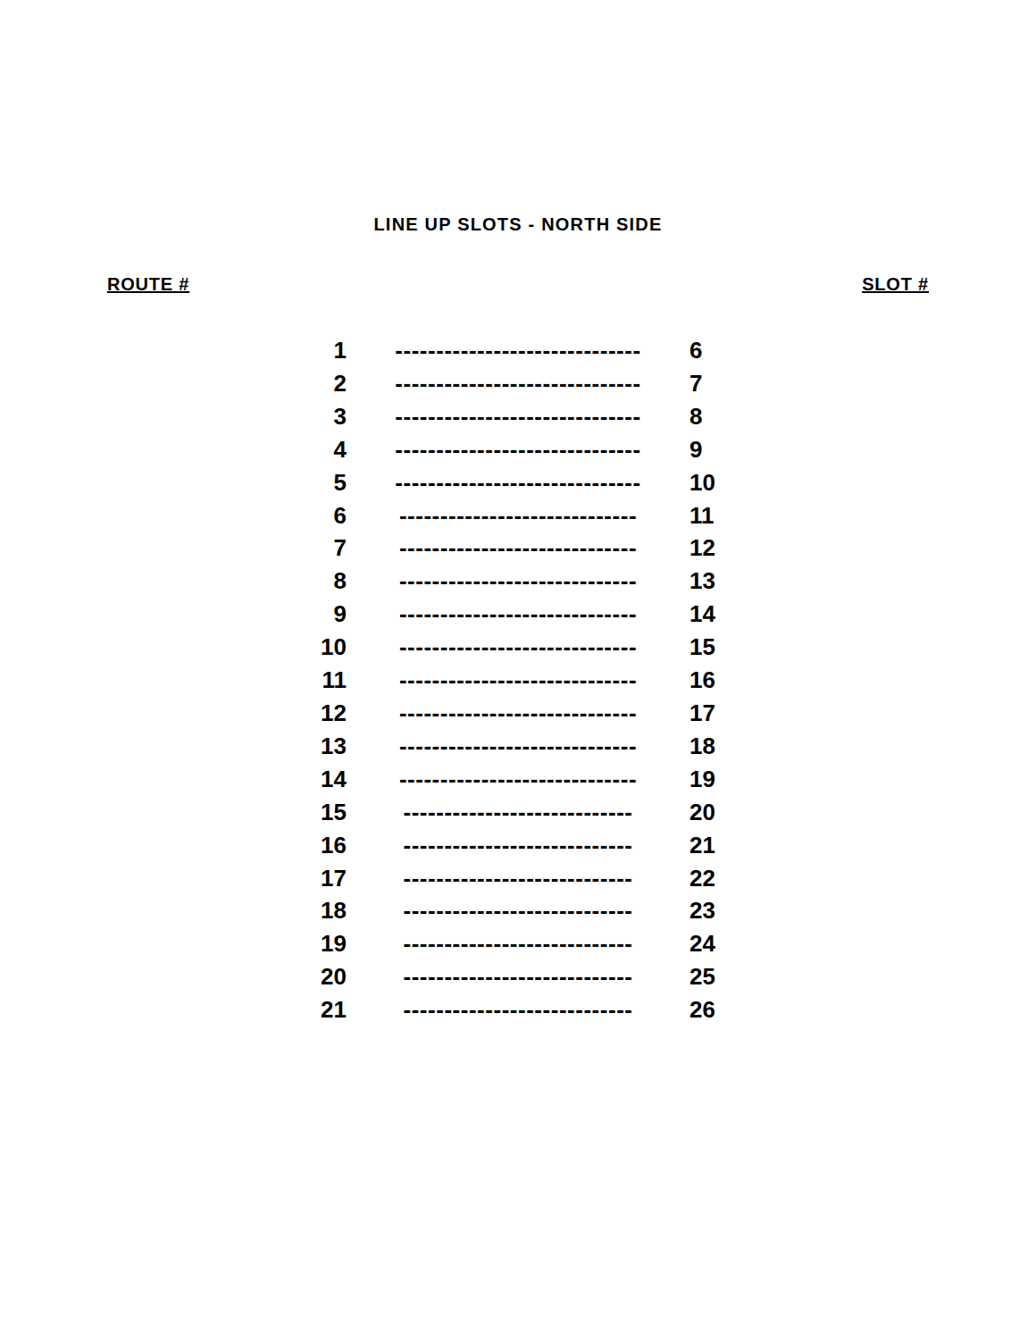LINE UP SLOTS - NORTH SIDE
ROUTE # SLOT #
| 1 | ------------------------------ | 6 |
| 2 | ------------------------------ | 7 |
| 3 | ------------------------------ | 8 |
| 4 | ------------------------------ | 9 |
| 5 | ------------------------------ | 10 |
| 6 | ----------------------------- | 11 |
| 7 | ----------------------------- | 12 |
| 8 | ----------------------------- | 13 |
| 9 | ----------------------------- | 14 |
| 10 | ----------------------------- | 15 |
| 11 | ----------------------------- | 16 |
| 12 | ----------------------------- | 17 |
| 13 | ----------------------------- | 18 |
| 14 | ----------------------------- | 19 |
| 15 | ---------------------------- | 20 |
| 16 | ---------------------------- | 21 |
| 17 | ---------------------------- | 22 |
| 18 | ---------------------------- | 23 |
| 19 | ---------------------------- | 24 |
| 20 | ---------------------------- | 25 |
| 21 | ---------------------------- | 26 |